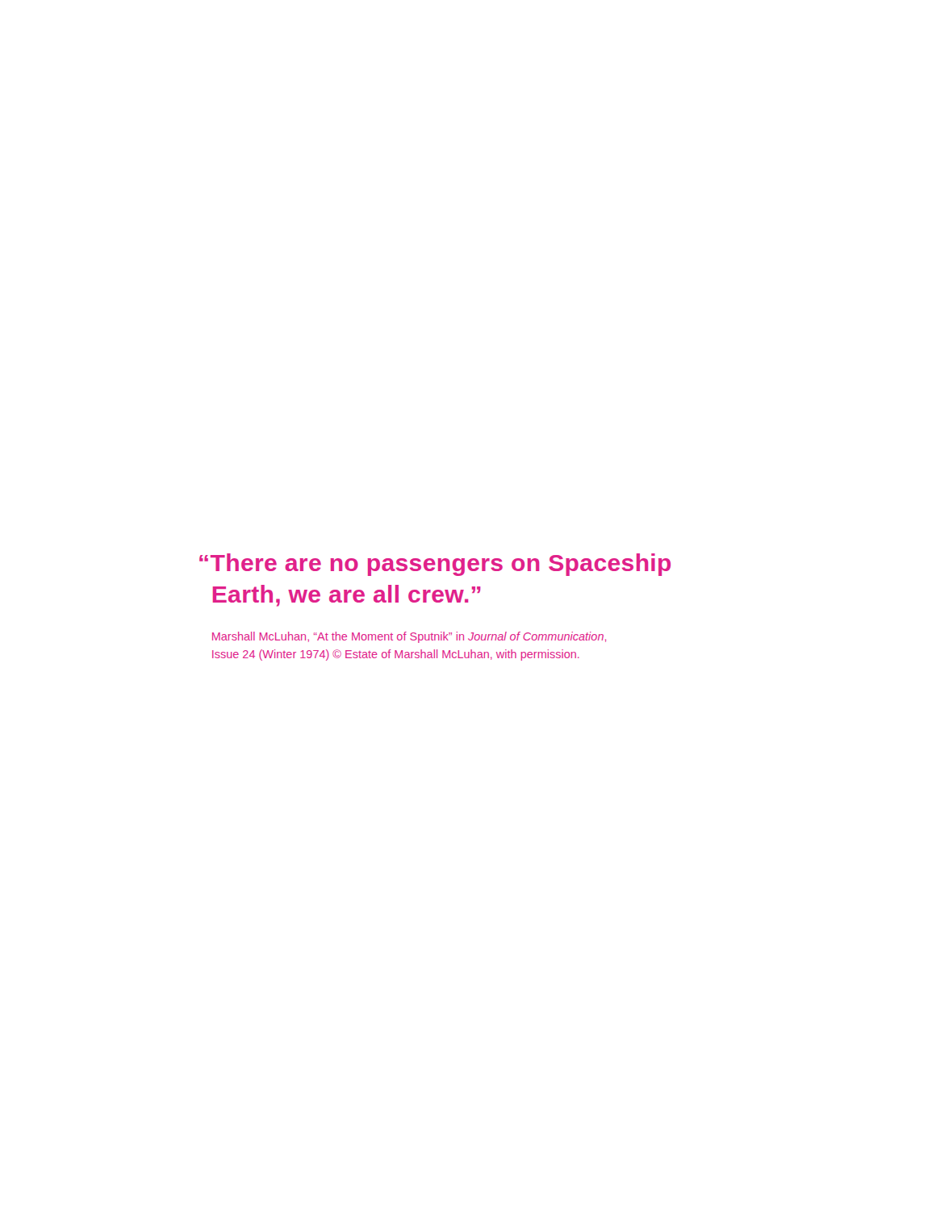“There are no passengers on Spaceship Earth, we are all crew.”
Marshall McLuhan, “At the Moment of Sputnik” in Journal of Communication, Issue 24 (Winter 1974) © Estate of Marshall McLuhan, with permission.